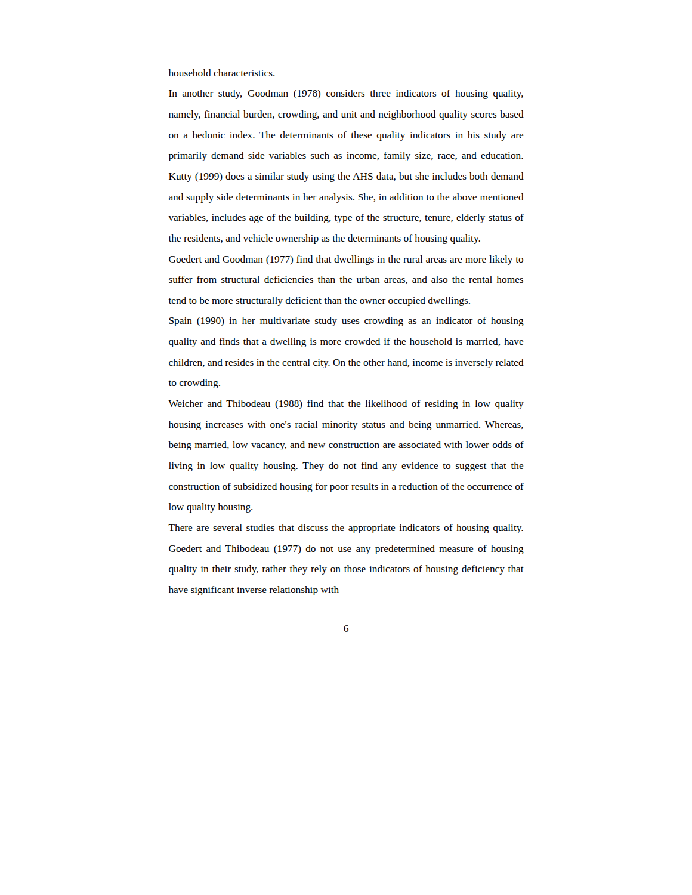household characteristics.
In another study, Goodman (1978) considers three indicators of housing quality, namely, financial burden, crowding, and unit and neighborhood quality scores based on a hedonic index. The determinants of these quality indicators in his study are primarily demand side variables such as income, family size, race, and education. Kutty (1999) does a similar study using the AHS data, but she includes both demand and supply side determinants in her analysis. She, in addition to the above mentioned variables, includes age of the building, type of the structure, tenure, elderly status of the residents, and vehicle ownership as the determinants of housing quality.
Goedert and Goodman (1977) find that dwellings in the rural areas are more likely to suffer from structural deficiencies than the urban areas, and also the rental homes tend to be more structurally deficient than the owner occupied dwellings.
Spain (1990) in her multivariate study uses crowding as an indicator of housing quality and finds that a dwelling is more crowded if the household is married, have children, and resides in the central city. On the other hand, income is inversely related to crowding.
Weicher and Thibodeau (1988) find that the likelihood of residing in low quality housing increases with one's racial minority status and being unmarried. Whereas, being married, low vacancy, and new construction are associated with lower odds of living in low quality housing. They do not find any evidence to suggest that the construction of subsidized housing for poor results in a reduction of the occurrence of low quality housing.
There are several studies that discuss the appropriate indicators of housing quality. Goedert and Thibodeau (1977) do not use any predetermined measure of housing quality in their study, rather they rely on those indicators of housing deficiency that have significant inverse relationship with
6